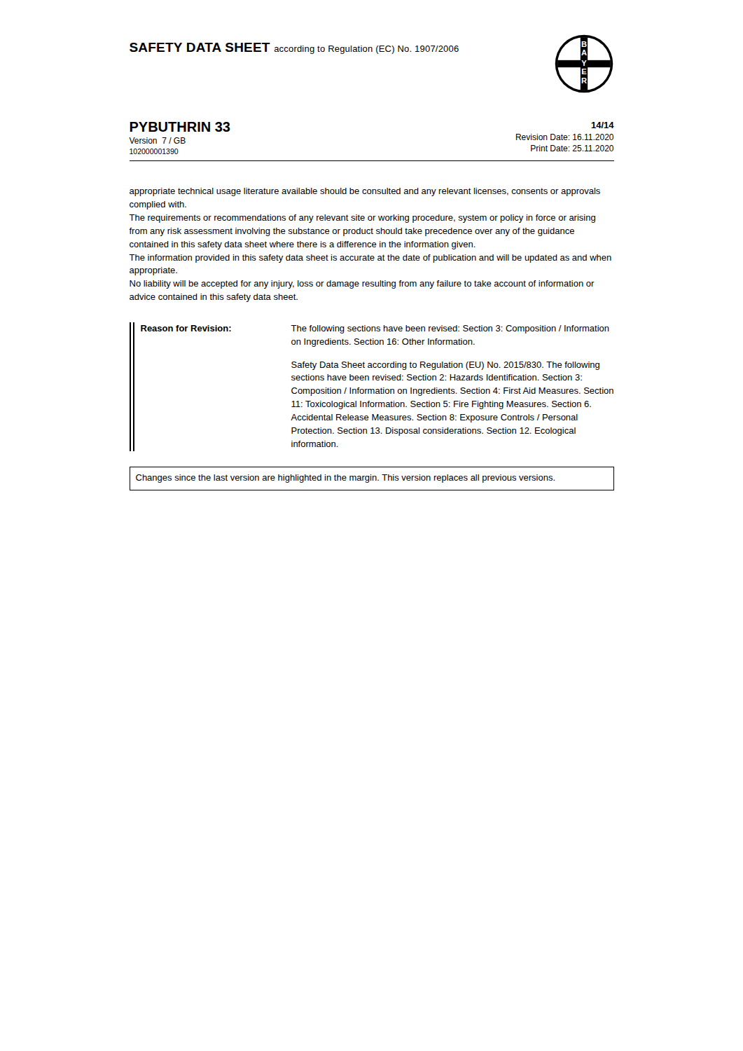SAFETY DATA SHEET according to Regulation (EC) No. 1907/2006
B A Y E R B R
PYBUTHRIN 33
Version 7 / GB 102000001390
14/14
Revision Date: 16.11.2020
Print Date: 25.11.2020
appropriate technical usage literature available should be consulted and any relevant licenses, consents or approvals complied with.
The requirements or recommendations of any relevant site or working procedure, system or policy in force or arising from any risk assessment involving the substance or product should take precedence over any of the guidance contained in this safety data sheet where there is a difference in the information given.
The information provided in this safety data sheet is accurate at the date of publication and will be updated as and when appropriate.
No liability will be accepted for any injury, loss or damage resulting from any failure to take account of information or advice contained in this safety data sheet.
Reason for Revision:
The following sections have been revised: Section 3: Composition / Information on Ingredients. Section 16: Other Information.
Safety Data Sheet according to Regulation (EU) No. 2015/830. The following sections have been revised: Section 2: Hazards Identification. Section 3: Composition / Information on Ingredients. Section 4: First Aid Measures. Section 11: Toxicological Information. Section 5: Fire Fighting Measures. Section 6. Accidental Release Measures. Section 8: Exposure Controls / Personal Protection. Section 13. Disposal considerations. Section 12. Ecological information.
Changes since the last version are highlighted in the margin. This version replaces all previous versions.